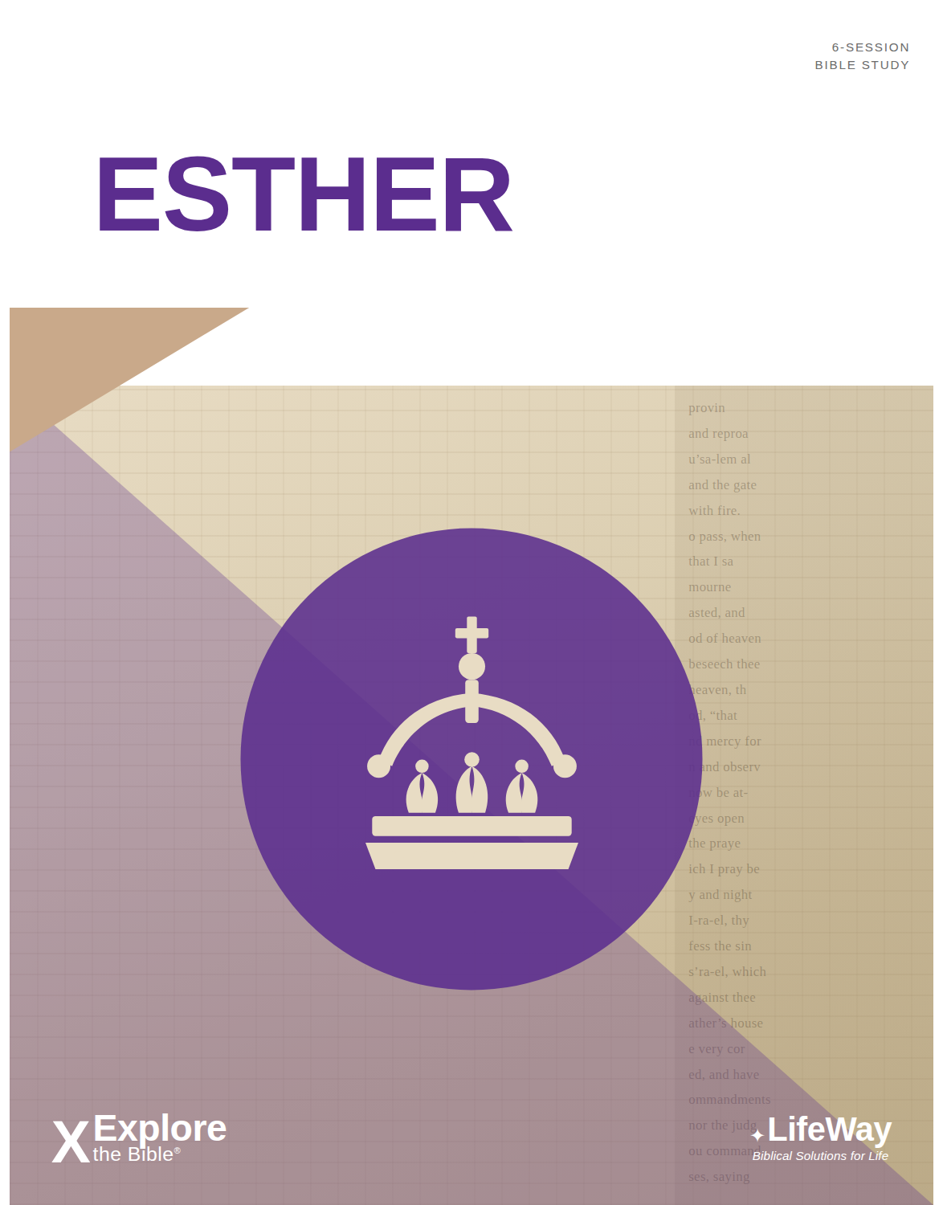provin
and reproa
u’sa-lem al
and the gate
with fire.
o pass, when
that I sa
mourne
asted, and
od of heaven
beseech thee
heaven, th
od, “that
nd mercy for
n and observ
now be at-
eyes open
the praye
ich I pray be
y and night
I-ra-el, thy
fess the sin
s’ra-el, which
against thee
ather’s house
e very cor
ed, and have
ommandments
nor the judg
ou command
ses, saying
6-SESSION
BIBLE STUDY
ESTHER
X Explore the Bible®
✦LifeWay Biblical Solutions for Life